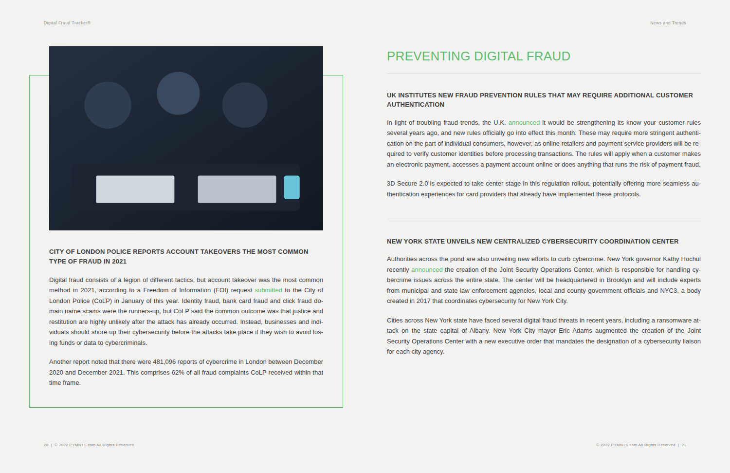Digital Fraud Tracker®
News and Trends
City of London Police reports account takeovers the most common type of fraud in 2021
Digital fraud consists of a legion of different tactics, but account takeover was the most common method in 2021, according to a Freedom of Information (FOI) request submitted to the City of London Police (CoLP) in January of this year. Identity fraud, bank card fraud and click fraud domain name scams were the runners-up, but CoLP said the common outcome was that justice and restitution are highly unlikely after the attack has already occurred. Instead, businesses and individuals should shore up their cybersecurity before the attacks take place if they wish to avoid losing funds or data to cybercriminals.
Another report noted that there were 481,096 reports of cybercrime in London between December 2020 and December 2021. This comprises 62% of all fraud complaints CoLP received within that time frame.
PREVENTING DIGITAL FRAUD
UK institutes new fraud prevention rules that may require additional customer authentication
In light of troubling fraud trends, the U.K. announced it would be strengthening its know your customer rules several years ago, and new rules officially go into effect this month. These may require more stringent authentication on the part of individual consumers, however, as online retailers and payment service providers will be required to verify customer identities before processing transactions. The rules will apply when a customer makes an electronic payment, accesses a payment account online or does anything that runs the risk of payment fraud.
3D Secure 2.0 is expected to take center stage in this regulation rollout, potentially offering more seamless authentication experiences for card providers that already have implemented these protocols.
New York state unveils new centralized cybersecurity coordination center
Authorities across the pond are also unveiling new efforts to curb cybercrime. New York governor Kathy Hochul recently announced the creation of the Joint Security Operations Center, which is responsible for handling cybercrime issues across the entire state. The center will be headquartered in Brooklyn and will include experts from municipal and state law enforcement agencies, local and county government officials and NYC3, a body created in 2017 that coordinates cybersecurity for New York City.
Cities across New York state have faced several digital fraud threats in recent years, including a ransomware attack on the state capital of Albany. New York City mayor Eric Adams augmented the creation of the Joint Security Operations Center with a new executive order that mandates the designation of a cybersecurity liaison for each city agency.
20 | © 2022 PYMNTS.com All Rights Reserved
© 2022 PYMNTS.com All Rights Reserved | 21